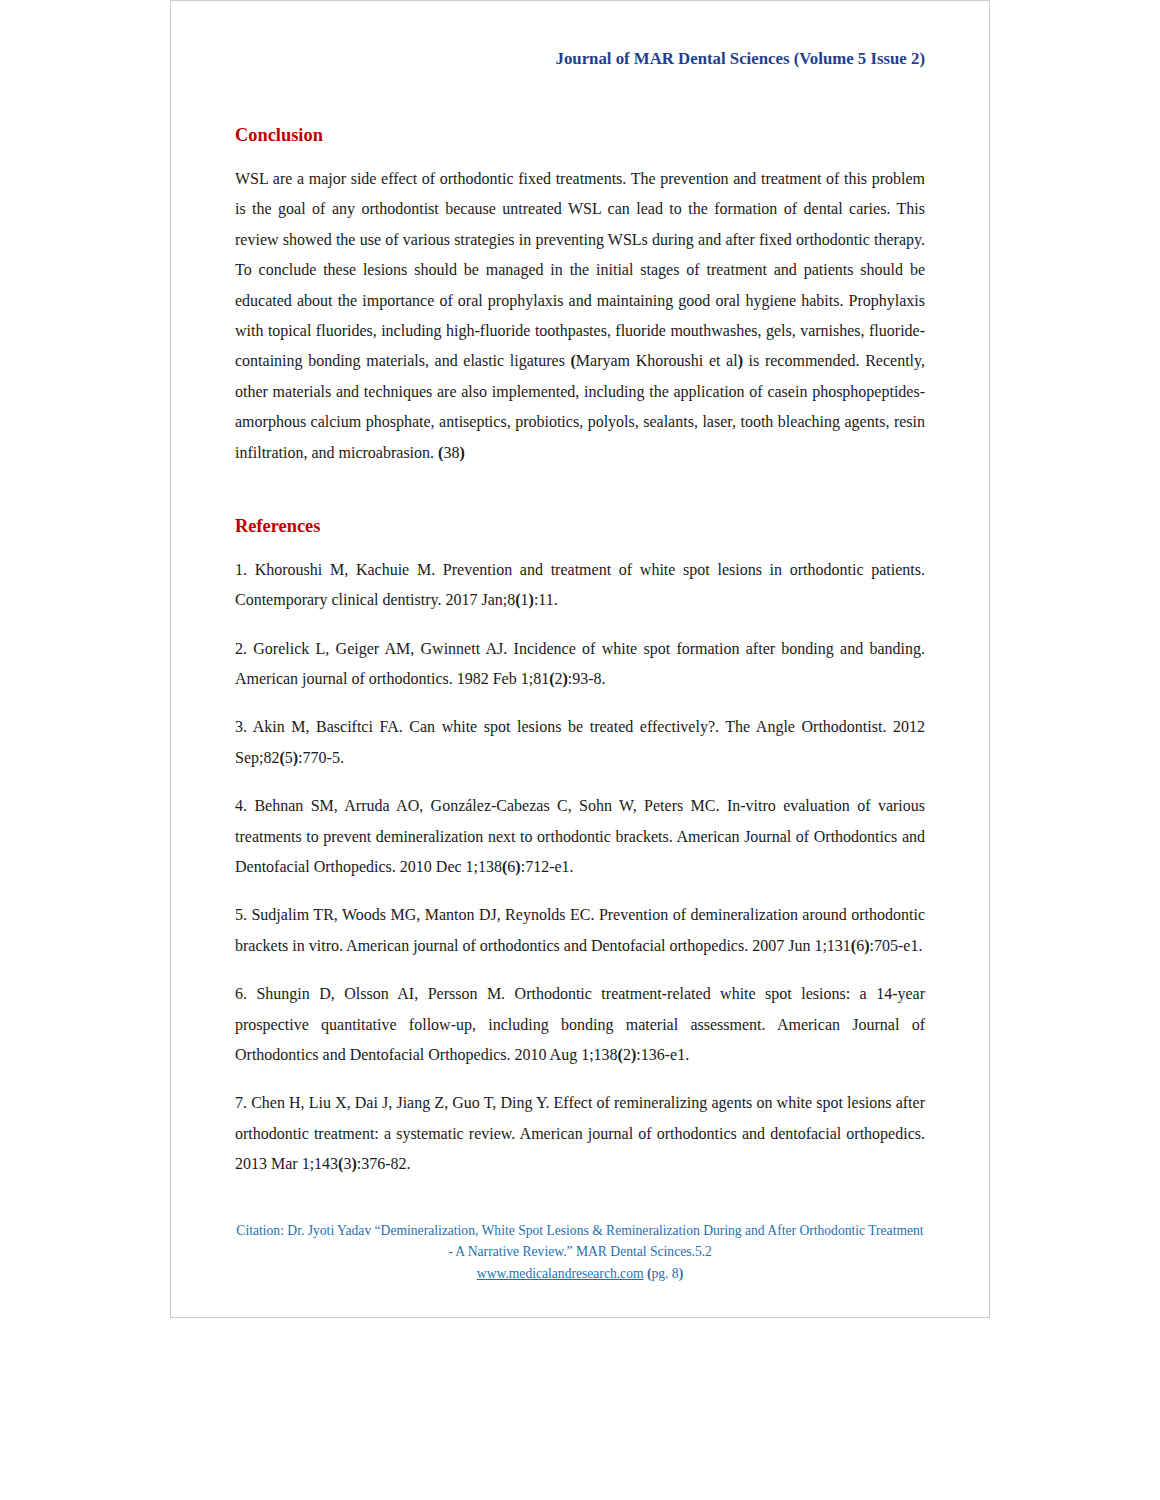Journal of MAR Dental Sciences (Volume 5 Issue 2)
Conclusion
WSL are a major side effect of orthodontic fixed treatments. The prevention and treatment of this problem is the goal of any orthodontist because untreated WSL can lead to the formation of dental caries. This review showed the use of various strategies in preventing WSLs during and after fixed orthodontic therapy. To conclude these lesions should be managed in the initial stages of treatment and patients should be educated about the importance of oral prophylaxis and maintaining good oral hygiene habits. Prophylaxis with topical fluorides, including high-fluoride toothpastes, fluoride mouthwashes, gels, varnishes, fluoride-containing bonding materials, and elastic ligatures (Maryam Khoroushi et al) is recommended. Recently, other materials and techniques are also implemented, including the application of casein phosphopeptides-amorphous calcium phosphate, antiseptics, probiotics, polyols, sealants, laser, tooth bleaching agents, resin infiltration, and microabrasion. (38)
References
1. Khoroushi M, Kachuie M. Prevention and treatment of white spot lesions in orthodontic patients. Contemporary clinical dentistry. 2017 Jan;8(1):11.
2. Gorelick L, Geiger AM, Gwinnett AJ. Incidence of white spot formation after bonding and banding. American journal of orthodontics. 1982 Feb 1;81(2):93-8.
3. Akin M, Basciftci FA. Can white spot lesions be treated effectively?. The Angle Orthodontist. 2012 Sep;82(5):770-5.
4. Behnan SM, Arruda AO, González-Cabezas C, Sohn W, Peters MC. In-vitro evaluation of various treatments to prevent demineralization next to orthodontic brackets. American Journal of Orthodontics and Dentofacial Orthopedics. 2010 Dec 1;138(6):712-e1.
5. Sudjalim TR, Woods MG, Manton DJ, Reynolds EC. Prevention of demineralization around orthodontic brackets in vitro. American journal of orthodontics and Dentofacial orthopedics. 2007 Jun 1;131(6):705-e1.
6. Shungin D, Olsson AI, Persson M. Orthodontic treatment-related white spot lesions: a 14-year prospective quantitative follow-up, including bonding material assessment. American Journal of Orthodontics and Dentofacial Orthopedics. 2010 Aug 1;138(2):136-e1.
7. Chen H, Liu X, Dai J, Jiang Z, Guo T, Ding Y. Effect of remineralizing agents on white spot lesions after orthodontic treatment: a systematic review. American journal of orthodontics and dentofacial orthopedics. 2013 Mar 1;143(3):376-82.
Citation: Dr. Jyoti Yadav “Demineralization, White Spot Lesions & Remineralization During and After Orthodontic Treatment - A Narrative Review.” MAR Dental Scinces.5.2
www.medicalandresearch.com (pg. 8)